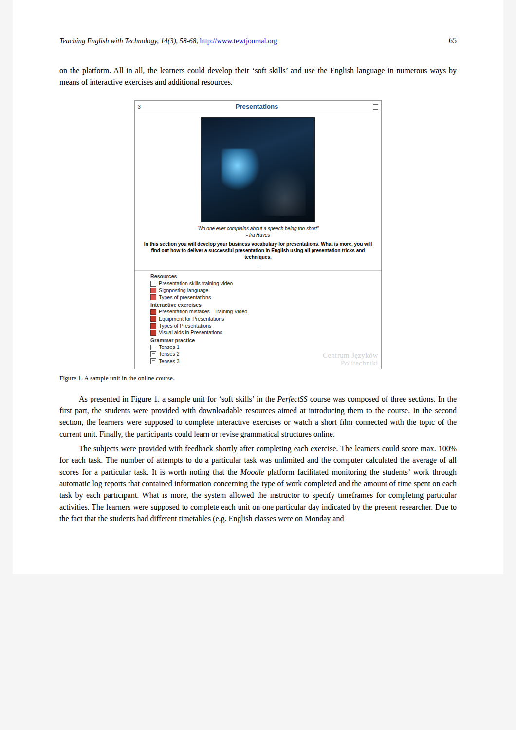Teaching English with Technology, 14(3), 58-68, http://www.tewtjournal.org 65
on the platform. All in all, the learners could develop their ‘soft skills’ and use the English language in numerous ways by means of interactive exercises and additional resources.
3 Presentations
"No one ever complains about a speech being too short"
- Ira Hayes
In this section you will develop your business vocabulary for presentations. What is more, you will find out how to deliver a successful presentation in English using all presentation tricks and techniques.
.
Resources
Presentation skills training video
Signposting language
Types of presentations
Interactive exercises
Presentation mistakes - Training Video
Equipment for Presentations
Types of Presentations
Visual aids in Presentations
Grammar practice
Tenses 1
Tenses 2
Tenses 3
Centrum Języków
Politechniki
Figure 1. A sample unit in the online course.
As presented in Figure 1, a sample unit for ‘soft skills’ in the PerfectSS course was composed of three sections. In the first part, the students were provided with downloadable resources aimed at introducing them to the course. In the second section, the learners were supposed to complete interactive exercises or watch a short film connected with the topic of the current unit. Finally, the participants could learn or revise grammatical structures online.
The subjects were provided with feedback shortly after completing each exercise. The learners could score max. 100% for each task. The number of attempts to do a particular task was unlimited and the computer calculated the average of all scores for a particular task. It is worth noting that the Moodle platform facilitated monitoring the students’ work through automatic log reports that contained information concerning the type of work completed and the amount of time spent on each task by each participant. What is more, the system allowed the instructor to specify timeframes for completing particular activities. The learners were supposed to complete each unit on one particular day indicated by the present researcher. Due to the fact that the students had different timetables (e.g. English classes were on Monday and